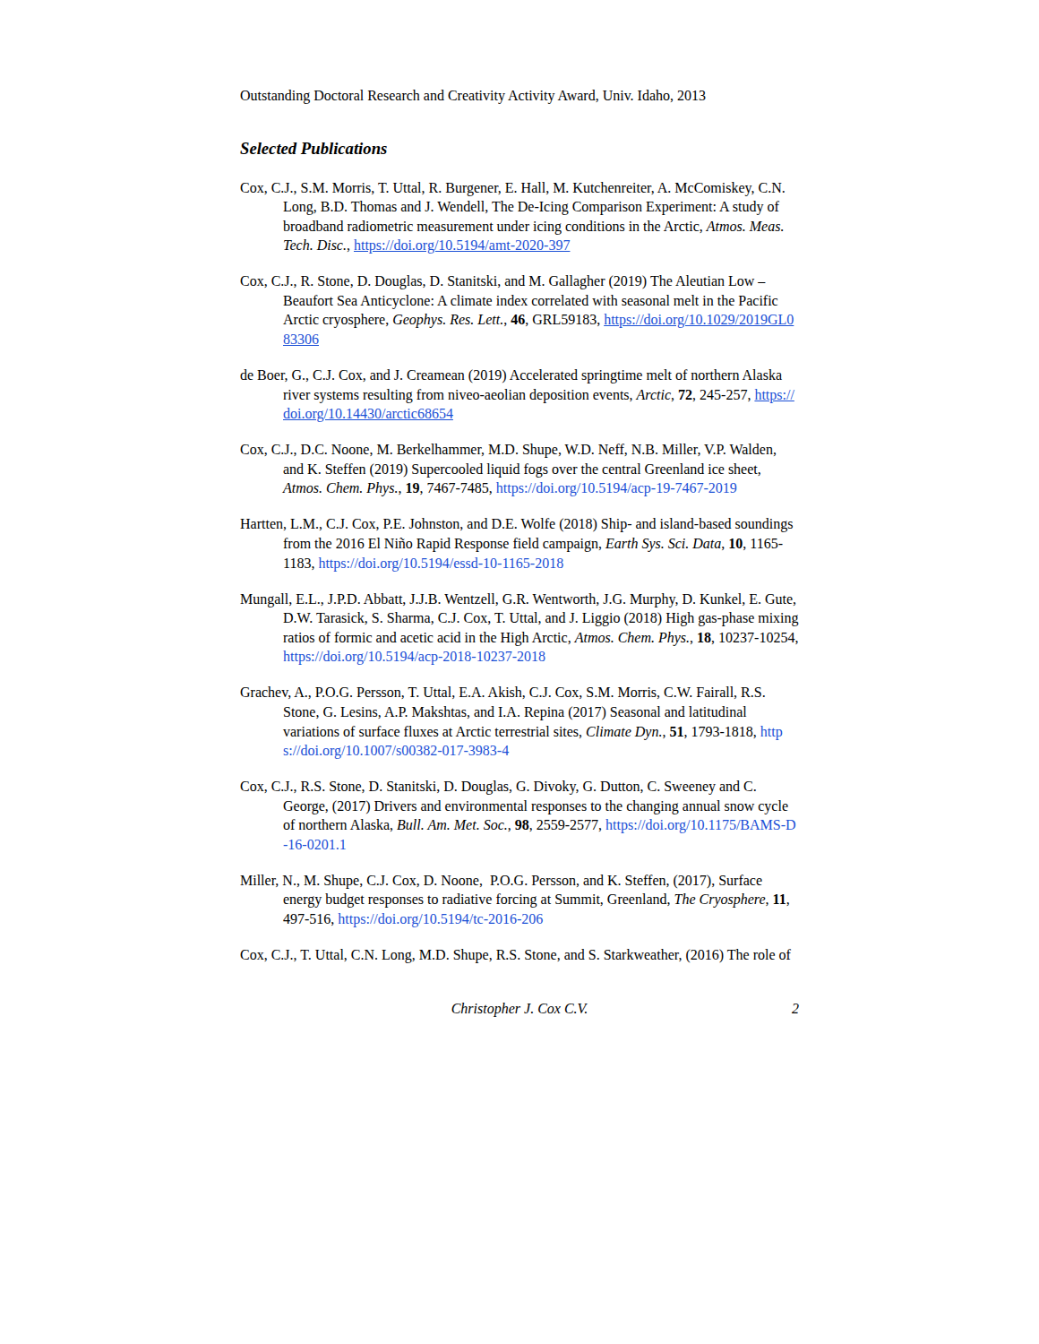Outstanding Doctoral Research and Creativity Activity Award, Univ. Idaho, 2013
Selected Publications
Cox, C.J., S.M. Morris, T. Uttal, R. Burgener, E. Hall, M. Kutchenreiter, A. McComiskey, C.N. Long, B.D. Thomas and J. Wendell, The De-Icing Comparison Experiment: A study of broadband radiometric measurement under icing conditions in the Arctic, Atmos. Meas. Tech. Disc., https://doi.org/10.5194/amt-2020-397
Cox, C.J., R. Stone, D. Douglas, D. Stanitski, and M. Gallagher (2019) The Aleutian Low – Beaufort Sea Anticyclone: A climate index correlated with seasonal melt in the Pacific Arctic cryosphere, Geophys. Res. Lett., 46, GRL59183, https://doi.org/10.1029/2019GL083306
de Boer, G., C.J. Cox, and J. Creamean (2019) Accelerated springtime melt of northern Alaska river systems resulting from niveo-aeolian deposition events, Arctic, 72, 245-257, https://doi.org/10.14430/arctic68654
Cox, C.J., D.C. Noone, M. Berkelhammer, M.D. Shupe, W.D. Neff, N.B. Miller, V.P. Walden, and K. Steffen (2019) Supercooled liquid fogs over the central Greenland ice sheet, Atmos. Chem. Phys., 19, 7467-7485, https://doi.org/10.5194/acp-19-7467-2019
Hartten, L.M., C.J. Cox, P.E. Johnston, and D.E. Wolfe (2018) Ship- and island-based soundings from the 2016 El Niño Rapid Response field campaign, Earth Sys. Sci. Data, 10, 1165-1183, https://doi.org/10.5194/essd-10-1165-2018
Mungall, E.L., J.P.D. Abbatt, J.J.B. Wentzell, G.R. Wentworth, J.G. Murphy, D. Kunkel, E. Gute, D.W. Tarasick, S. Sharma, C.J. Cox, T. Uttal, and J. Liggio (2018) High gas-phase mixing ratios of formic and acetic acid in the High Arctic, Atmos. Chem. Phys., 18, 10237-10254, https://doi.org/10.5194/acp-2018-10237-2018
Grachev, A., P.O.G. Persson, T. Uttal, E.A. Akish, C.J. Cox, S.M. Morris, C.W. Fairall, R.S. Stone, G. Lesins, A.P. Makshtas, and I.A. Repina (2017) Seasonal and latitudinal variations of surface fluxes at Arctic terrestrial sites, Climate Dyn., 51, 1793-1818, https://doi.org/10.1007/s00382-017-3983-4
Cox, C.J., R.S. Stone, D. Stanitski, D. Douglas, G. Divoky, G. Dutton, C. Sweeney and C. George, (2017) Drivers and environmental responses to the changing annual snow cycle of northern Alaska, Bull. Am. Met. Soc., 98, 2559-2577, https://doi.org/10.1175/BAMS-D-16-0201.1
Miller, N., M. Shupe, C.J. Cox, D. Noone, P.O.G. Persson, and K. Steffen, (2017), Surface energy budget responses to radiative forcing at Summit, Greenland, The Cryosphere, 11, 497-516, https://doi.org/10.5194/tc-2016-206
Cox, C.J., T. Uttal, C.N. Long, M.D. Shupe, R.S. Stone, and S. Starkweather, (2016) The role of
Christopher J. Cox C.V. 2